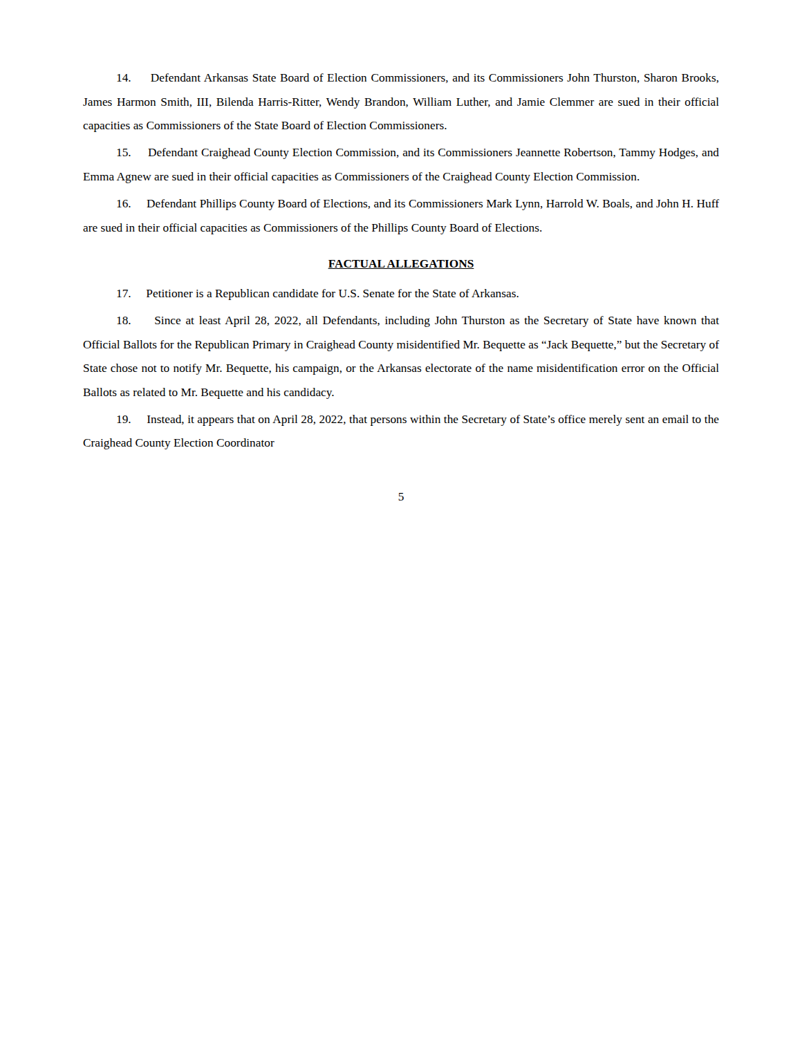14. Defendant Arkansas State Board of Election Commissioners, and its Commissioners John Thurston, Sharon Brooks, James Harmon Smith, III, Bilenda Harris-Ritter, Wendy Brandon, William Luther, and Jamie Clemmer are sued in their official capacities as Commissioners of the State Board of Election Commissioners.
15. Defendant Craighead County Election Commission, and its Commissioners Jeannette Robertson, Tammy Hodges, and Emma Agnew are sued in their official capacities as Commissioners of the Craighead County Election Commission.
16. Defendant Phillips County Board of Elections, and its Commissioners Mark Lynn, Harrold W. Boals, and John H. Huff are sued in their official capacities as Commissioners of the Phillips County Board of Elections.
FACTUAL ALLEGATIONS
17. Petitioner is a Republican candidate for U.S. Senate for the State of Arkansas.
18. Since at least April 28, 2022, all Defendants, including John Thurston as the Secretary of State have known that Official Ballots for the Republican Primary in Craighead County misidentified Mr. Bequette as “Jack Bequette,” but the Secretary of State chose not to notify Mr. Bequette, his campaign, or the Arkansas electorate of the name misidentification error on the Official Ballots as related to Mr. Bequette and his candidacy.
19. Instead, it appears that on April 28, 2022, that persons within the Secretary of State’s office merely sent an email to the Craighead County Election Coordinator
5